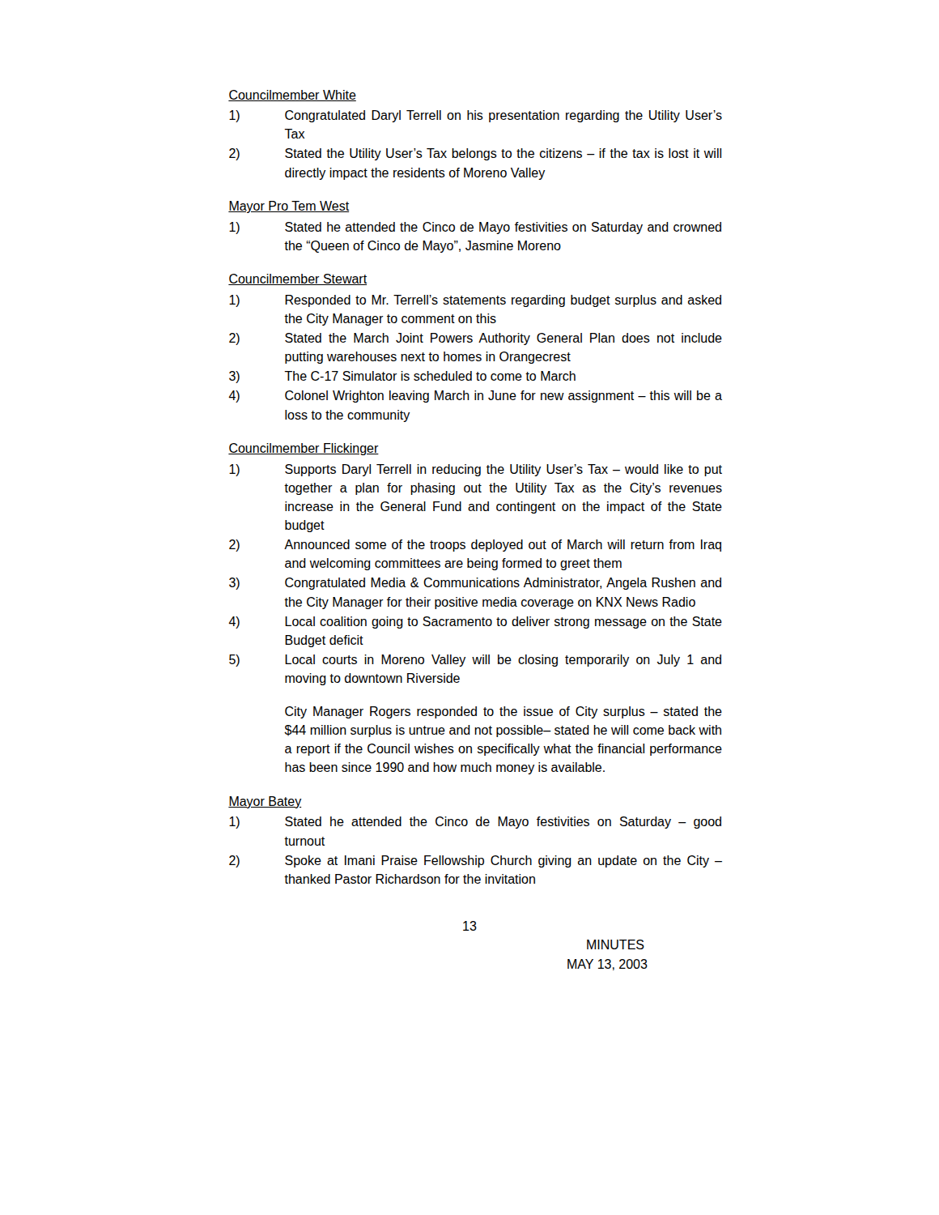Councilmember White
1) Congratulated Daryl Terrell on his presentation regarding the Utility User’s Tax
2) Stated the Utility User’s Tax belongs to the citizens – if the tax is lost it will directly impact the residents of Moreno Valley
Mayor Pro Tem West
1) Stated he attended the Cinco de Mayo festivities on Saturday and crowned the “Queen of Cinco de Mayo”, Jasmine Moreno
Councilmember Stewart
1) Responded to Mr. Terrell’s statements regarding budget surplus and asked the City Manager to comment on this
2) Stated the March Joint Powers Authority General Plan does not include putting warehouses next to homes in Orangecrest
3) The C-17 Simulator is scheduled to come to March
4) Colonel Wrighton leaving March in June for new assignment – this will be a loss to the community
Councilmember Flickinger
1) Supports Daryl Terrell in reducing the Utility User’s Tax – would like to put together a plan for phasing out the Utility Tax as the City’s revenues increase in the General Fund and contingent on the impact of the State budget
2) Announced some of the troops deployed out of March will return from Iraq and welcoming committees are being formed to greet them
3) Congratulated Media & Communications Administrator, Angela Rushen and the City Manager for their positive media coverage on KNX News Radio
4) Local coalition going to Sacramento to deliver strong message on the State Budget deficit
5) Local courts in Moreno Valley will be closing temporarily on July 1 and moving to downtown Riverside
City Manager Rogers responded to the issue of City surplus – stated the $44 million surplus is untrue and not possible– stated he will come back with a report if the Council wishes on specifically what the financial performance has been since 1990 and how much money is available.
Mayor Batey
1) Stated he attended the Cinco de Mayo festivities on Saturday – good turnout
2) Spoke at Imani Praise Fellowship Church giving an update on the City – thanked Pastor Richardson for the invitation
13
MINUTES
MAY 13, 2003